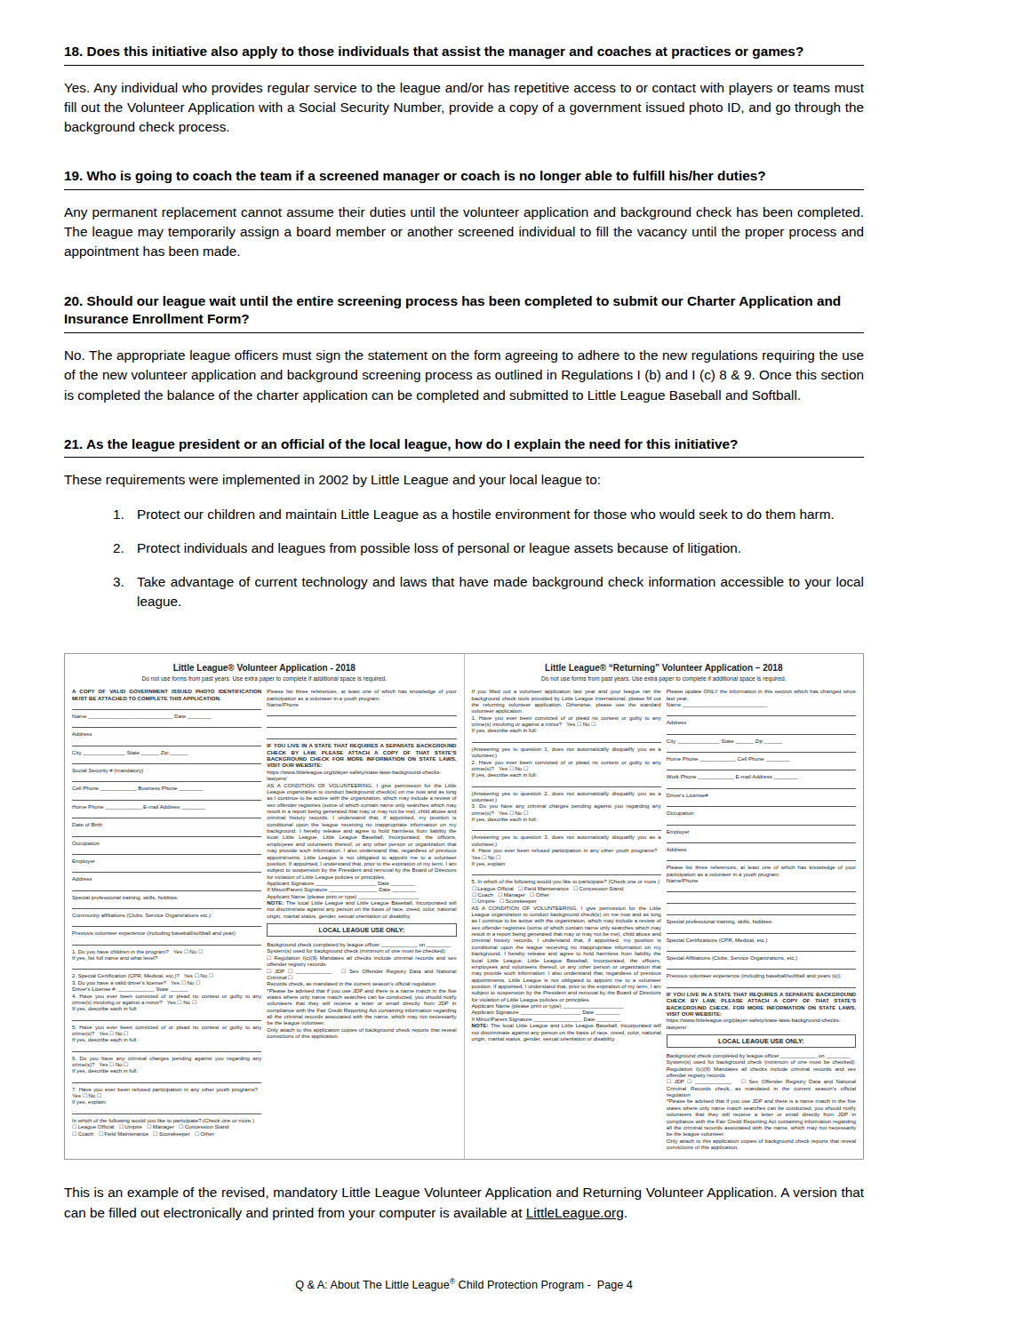18. Does this initiative also apply to those individuals that assist the manager and coaches at practices or games?
Yes. Any individual who provides regular service to the league and/or has repetitive access to or contact with players or teams must fill out the Volunteer Application with a Social Security Number, provide a copy of a government issued photo ID, and go through the background check process.
19. Who is going to coach the team if a screened manager or coach is no longer able to fulfill his/her duties?
Any permanent replacement cannot assume their duties until the volunteer application and background check has been completed. The league may temporarily assign a board member or another screened individual to fill the vacancy until the proper process and appointment has been made.
20. Should our league wait until the entire screening process has been completed to submit our Charter Application and Insurance Enrollment Form?
No. The appropriate league officers must sign the statement on the form agreeing to adhere to the new regulations requiring the use of the new volunteer application and background screening process as outlined in Regulations I (b) and I (c) 8 & 9. Once this section is completed the balance of the charter application can be completed and submitted to Little League Baseball and Softball.
21. As the league president or an official of the local league, how do I explain the need for this initiative?
These requirements were implemented in 2002 by Little League and your local league to:
Protect our children and maintain Little League as a hostile environment for those who would seek to do them harm.
Protect individuals and leagues from possible loss of personal or league assets because of litigation.
Take advantage of current technology and laws that have made background check information accessible to your local league.
Little League® Volunteer Application - 2018
Do not use forms from past years. Use extra paper to complete if additional space is required.
A COPY OF VALID GOVERNMENT ISSUED PHOTO IDENTIFICATION MUST BE ATTACHED TO COMPLETE THIS APPLICATION.
Name ____________________________ Date ________
Address
City ______________ State ______ Zip ______
Social Security # (mandatory)
Cell Phone ____________ Business Phone ________
Home Phone ____________ E-mail Address ________
Date of Birth
Occupation
Employer
Address
Special professional training, skills, hobbies:
Community affiliations (Clubs, Service Organizations etc.):
Previous volunteer experience (including baseball/softball and year):
1. Do you have children in the program? Yes ☐ No ☐
If yes, list full name and what level?
2. Special Certification (CPR, Medical, etc.)? Yes ☐ No ☐
3. Do you have a valid driver's license? Yes ☐ No ☐
Driver's License #: ____________ State ______
4. Have you ever been convicted of or plead no contest or guilty to any crime(s) involving or against a minor? Yes ☐ No ☐
If yes, describe each in full:
5. Have you ever been convicted of or plead no contest or guilty to any crime(s)? Yes ☐ No ☐
If yes, describe each in full:
6. Do you have any criminal charges pending against you regarding any crime(s)? Yes ☐ No ☐
If yes, describe each in full:
7. Have you ever been refused participation in any other youth programs? Yes ☐ No ☐
If yes, explain:
In which of the following would you like to participate? (Check one or more.)
☐ League Official ☐ Umpire ☐ Manager ☐ Concession Stand
☐ Coach ☐ Field Maintenance ☐ Scorekeeper ☐ Other
Please list three references, at least one of which has knowledge of your participation as a volunteer in a youth program:
Name/Phone
IF YOU LIVE IN A STATE THAT REQUIRES A SEPARATE BACKGROUND CHECK BY LAW, PLEASE ATTACH A COPY OF THAT STATE'S BACKGROUND CHECK FOR MORE INFORMATION ON STATE LAWS, VISIT OUR WEBSITE:
https://www.littleleague.org/player-safety/state-laws-background-checks-lawyers/
AS A CONDITION OF VOLUNTEERING, I give permission for the Little League organization to conduct background check(s) on me now and as long as I continue to be active with the organization, which may include a review of sex offender registries (some of which contain name only searches which may result in a report being generated that may or may not be me), child abuse and criminal history records. I understand that, if appointed, my position is conditional upon the league receiving no inappropriate information on my background. I hereby release and agree to hold harmless from liability the local Little League, Little League Baseball, Incorporated, the officers, employees and volunteers thereof, or any other person or organization that may provide such information. I also understand that, regardless of previous appointments, Little League is not obligated to appoint me to a volunteer position. If appointed, I understand that, prior to the expiration of my term, I am subject to suspension by the President and removal by the Board of Directors for violation of Little League policies or principles.
Applicant Signature ____________________ Date ________
If Minor/Parent Signature ________________ Date ________
Applicant Name (please print or type) ____________________
NOTE: The local Little League and Little League Baseball, Incorporated will not discriminate against any person on the basis of race, creed, color, national origin, marital status, gender, sexual orientation or disability.
LOCAL LEAGUE USE ONLY:
Background check completed by league officer ____________ on ________
System(s) used for background check (minimum of one must be checked):
☐ Regulation I(c)(9) Mandates all checks include criminal records and sex offender registry records
☐ JDP ☐ ____________ ☐ Sex Offender Registry Data and National Criminal ☐
Records check, as mandated in the current season's official regulation
*Please be advised that if you use JDP and there is a name match in the five states where only name match searches can be conducted, you should notify volunteers that they will receive a letter or email directly from JDP in compliance with the Fair Credit Reporting Act containing information regarding all the criminal records associated with the name, which may not necessarily be the league volunteer.
Only attach to this application copies of background check reports that reveal convictions of this application.
Little League® “Returning” Volunteer Application – 2018
Do not use forms from past years. Use extra paper to complete if additional space is required.
If you filled out a volunteer application last year and your league ran the background check tools provided by Little League International, please fill out the returning volunteer application. Otherwise, please use the standard volunteer application.
1. Have you ever been convicted of or plead no contest or guilty to any crime(s) involving or against a minor? Yes ☐ No ☐
If yes, describe each in full:
(Answering yes to question 1, does not automatically disqualify you as a volunteer.)
2. Have you ever been convicted of or plead no contest or guilty to any crime(s)? Yes ☐ No ☐
If yes, describe each in full:
(Answering yes to question 2, does not automatically disqualify you as a volunteer.)
3. Do you have any criminal charges pending against you regarding any crime(s)? Yes ☐ No ☐
If yes, describe each in full:
(Answering yes to question 3, does not automatically disqualify you as a volunteer.)
4. Have you ever been refused participation in any other youth programs? Yes ☐ No ☐
If yes, explain:
5. In which of the following would you like to participate? (Check one or more.)
☐ League Official ☐ Field Maintenance ☐ Concession Stand
☐ Coach ☐ Manager ☐ Other
☐ Umpire ☐ Scorekeeper
AS A CONDITION OF VOLUNTEERING, I give permission for the Little League organization to conduct background check(s) on me now and as long as I continue to be active with the organization, which may include a review of sex offender registries (some of which contain name only searches which may result in a report being generated that may or may not be me), child abuse and criminal history records. I understand that, if appointed, my position is conditional upon the league receiving no inappropriate information on my background. I hereby release and agree to hold harmless from liability the local Little League, Little League Baseball, Incorporated, the officers, employees and volunteers thereof, or any other person or organization that may provide such information. I also understand that, regardless of previous appointments, Little League is not obligated to appoint me to a volunteer position. If appointed, I understand that, prior to the expiration of my term, I am subject to suspension by the President and removal by the Board of Directors for violation of Little League policies or principles.
Applicant Name (please print or type) ____________________
Applicant Signature ____________________ Date ________
If Minor/Parent Signature ________________ Date ________
NOTE: The local Little League and Little League Baseball, Incorporated will not discriminate against any person on the basis of race, creed, color, national origin, marital status, gender, sexual orientation or disability.
Please update ONLY the information in this section which has changed since last year.
Name ____________________________
Address
City ______________ State ______ Zip ______
Home Phone ____________ Cell Phone ________
Work Phone ____________ E-mail Address ________
Driver's License#
Occupation
Employer
Address
Please list three references, at least one of which has knowledge of your participation as a volunteer in a youth program:
Name/Phone
Special professional training, skills, hobbies:
Special Certifications (CPR, Medical, etc.)
Special Affiliations (Clubs, Service Organizations, etc.)
Previous volunteer experience (including baseball/softball and years (s)):
IF YOU LIVE IN A STATE THAT REQUIRES A SEPARATE BACKGROUND CHECK BY LAW, PLEASE ATTACH A COPY OF THAT STATE'S BACKGROUND CHECK. FOR MORE INFORMATION ON STATE LAWS, VISIT OUR WEBSITE:
https://www.littleleague.org/player-safety/state-laws-background-checks-lawyers/
LOCAL LEAGUE USE ONLY:
Background check completed by league officer ____________ on ________
System(s) used for background check (minimum of one must be checked): Regulation I(c)(9) Mandates all checks include criminal records and sex offender registry records
☐ JDP ☐ ____________ ☐ Sex Offender Registry Data and National Criminal Records check, as mandated in the current season's official regulation
*Please be advised that if you use JDP and there is a name match in the five states where only name match searches can be conducted, you should notify volunteers that they will receive a letter or email directly from JDP in compliance with the Fair Credit Reporting Act containing information regarding all the criminal records associated with the name, which may not necessarily be the league volunteer.
Only attach to this application copies of background check reports that reveal convictions of this application.
This is an example of the revised, mandatory Little League Volunteer Application and Returning Volunteer Application. A version that can be filled out electronically and printed from your computer is available at LittleLeague.org.
Q & A: About The Little League® Child Protection Program - Page 4